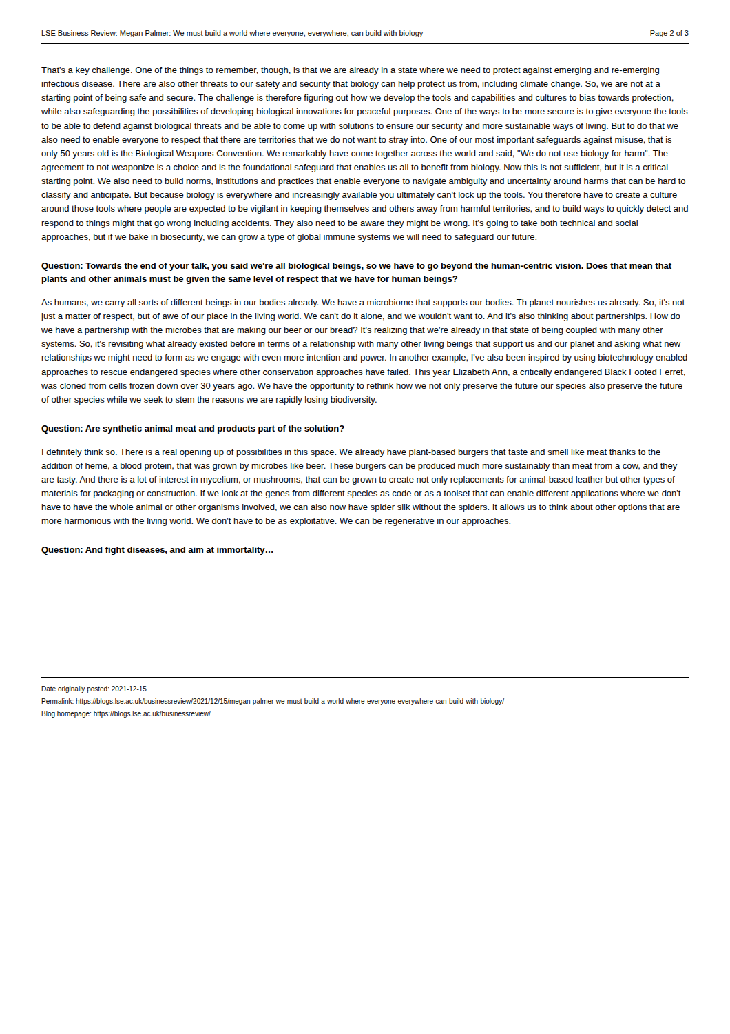LSE Business Review: Megan Palmer: We must build a world where everyone, everywhere, can build with biology Page 2 of 3
That's a key challenge. One of the things to remember, though, is that we are already in a state where we need to protect against emerging and re-emerging infectious disease. There are also other threats to our safety and security that biology can help protect us from, including climate change. So, we are not at a starting point of being safe and secure. The challenge is therefore figuring out how we develop the tools and capabilities and cultures to bias towards protection, while also safeguarding the possibilities of developing biological innovations for peaceful purposes. One of the ways to be more secure is to give everyone the tools to be able to defend against biological threats and be able to come up with solutions to ensure our security and more sustainable ways of living. But to do that we also need to enable everyone to respect that there are territories that we do not want to stray into. One of our most important safeguards against misuse, that is only 50 years old is the Biological Weapons Convention. We remarkably have come together across the world and said, "We do not use biology for harm". The agreement to not weaponize is a choice and is the foundational safeguard that enables us all to benefit from biology. Now this is not sufficient, but it is a critical starting point. We also need to build norms, institutions and practices that enable everyone to navigate ambiguity and uncertainty around harms that can be hard to classify and anticipate. But because biology is everywhere and increasingly available you ultimately can't lock up the tools. You therefore have to create a culture around those tools where people are expected to be vigilant in keeping themselves and others away from harmful territories, and to build ways to quickly detect and respond to things might that go wrong including accidents. They also need to be aware they might be wrong. It's going to take both technical and social approaches, but if we bake in biosecurity, we can grow a type of global immune systems we will need to safeguard our future.
Question: Towards the end of your talk, you said we're all biological beings, so we have to go beyond the human-centric vision. Does that mean that plants and other animals must be given the same level of respect that we have for human beings?
As humans, we carry all sorts of different beings in our bodies already. We have a microbiome that supports our bodies. Th planet nourishes us already. So, it's not just a matter of respect, but of awe of our place in the living world. We can't do it alone, and we wouldn't want to. And it's also thinking about partnerships. How do we have a partnership with the microbes that are making our beer or our bread? It's realizing that we're already in that state of being coupled with many other systems. So, it's revisiting what already existed before in terms of a relationship with many other living beings that support us and our planet and asking what new relationships we might need to form as we engage with even more intention and power. In another example, I've also been inspired by using biotechnology enabled approaches to rescue endangered species where other conservation approaches have failed. This year Elizabeth Ann, a critically endangered Black Footed Ferret, was cloned from cells frozen down over 30 years ago. We have the opportunity to rethink how we not only preserve the future our species also preserve the future of other species while we seek to stem the reasons we are rapidly losing biodiversity.
Question: Are synthetic animal meat and products part of the solution?
I definitely think so. There is a real opening up of possibilities in this space. We already have plant-based burgers that taste and smell like meat thanks to the addition of heme, a blood protein, that was grown by microbes like beer. These burgers can be produced much more sustainably than meat from a cow, and they are tasty. And there is a lot of interest in mycelium, or mushrooms, that can be grown to create not only replacements for animal-based leather but other types of materials for packaging or construction. If we look at the genes from different species as code or as a toolset that can enable different applications where we don't have to have the whole animal or other organisms involved, we can also now have spider silk without the spiders. It allows us to think about other options that are more harmonious with the living world. We don't have to be as exploitative. We can be regenerative in our approaches.
Question: And fight diseases, and aim at immortality…
Date originally posted: 2021-12-15
Permalink: https://blogs.lse.ac.uk/businessreview/2021/12/15/megan-palmer-we-must-build-a-world-where-everyone-everywhere-can-build-with-biology/
Blog homepage: https://blogs.lse.ac.uk/businessreview/